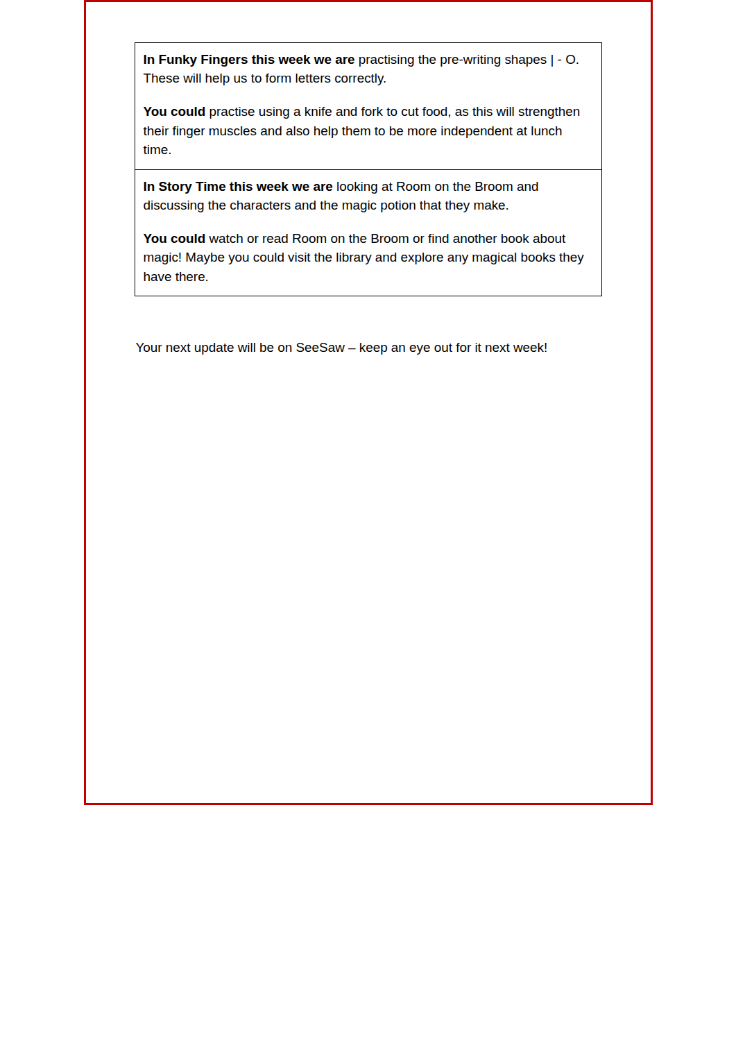| In Funky Fingers this week we are practising the pre-writing shapes / - O. These will help us to form letters correctly. You could practise using a knife and fork to cut food, as this will strengthen their finger muscles and also help them to be more independent at lunch time. |
| In Story Time this week we are looking at Room on the Broom and discussing the characters and the magic potion that they make. You could watch or read Room on the Broom or find another book about magic! Maybe you could visit the library and explore any magical books they have there. |
Your next update will be on SeeSaw – keep an eye out for it next week!